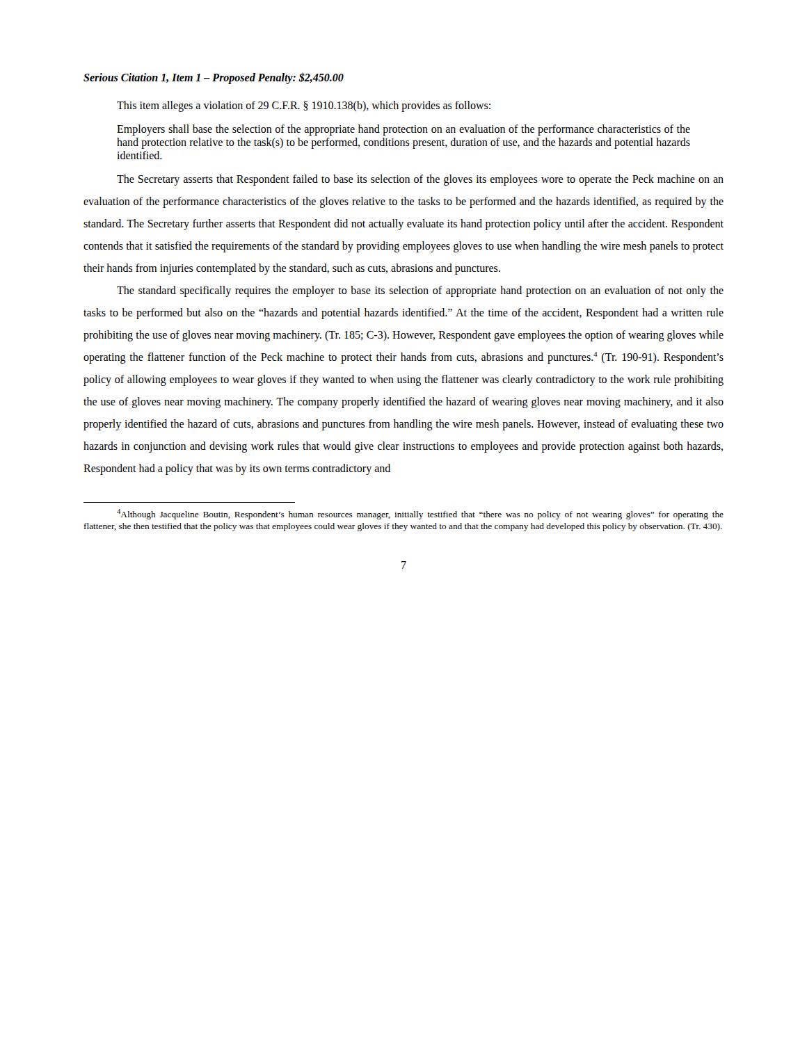Serious Citation 1, Item 1 – Proposed Penalty: $2,450.00
This item alleges a violation of 29 C.F.R. § 1910.138(b), which provides as follows:
Employers shall base the selection of the appropriate hand protection on an evaluation of the performance characteristics of the hand protection relative to the task(s) to be performed, conditions present, duration of use, and the hazards and potential hazards identified.
The Secretary asserts that Respondent failed to base its selection of the gloves its employees wore to operate the Peck machine on an evaluation of the performance characteristics of the gloves relative to the tasks to be performed and the hazards identified, as required by the standard. The Secretary further asserts that Respondent did not actually evaluate its hand protection policy until after the accident. Respondent contends that it satisfied the requirements of the standard by providing employees gloves to use when handling the wire mesh panels to protect their hands from injuries contemplated by the standard, such as cuts, abrasions and punctures.
The standard specifically requires the employer to base its selection of appropriate hand protection on an evaluation of not only the tasks to be performed but also on the “hazards and potential hazards identified.” At the time of the accident, Respondent had a written rule prohibiting the use of gloves near moving machinery. (Tr. 185; C-3). However, Respondent gave employees the option of wearing gloves while operating the flattener function of the Peck machine to protect their hands from cuts, abrasions and punctures.4 (Tr. 190-91). Respondent’s policy of allowing employees to wear gloves if they wanted to when using the flattener was clearly contradictory to the work rule prohibiting the use of gloves near moving machinery. The company properly identified the hazard of wearing gloves near moving machinery, and it also properly identified the hazard of cuts, abrasions and punctures from handling the wire mesh panels. However, instead of evaluating these two hazards in conjunction and devising work rules that would give clear instructions to employees and provide protection against both hazards, Respondent had a policy that was by its own terms contradictory and
4Although Jacqueline Boutin, Respondent’s human resources manager, initially testified that “there was no policy of not wearing gloves” for operating the flattener, she then testified that the policy was that employees could wear gloves if they wanted to and that the company had developed this policy by observation. (Tr. 430).
7